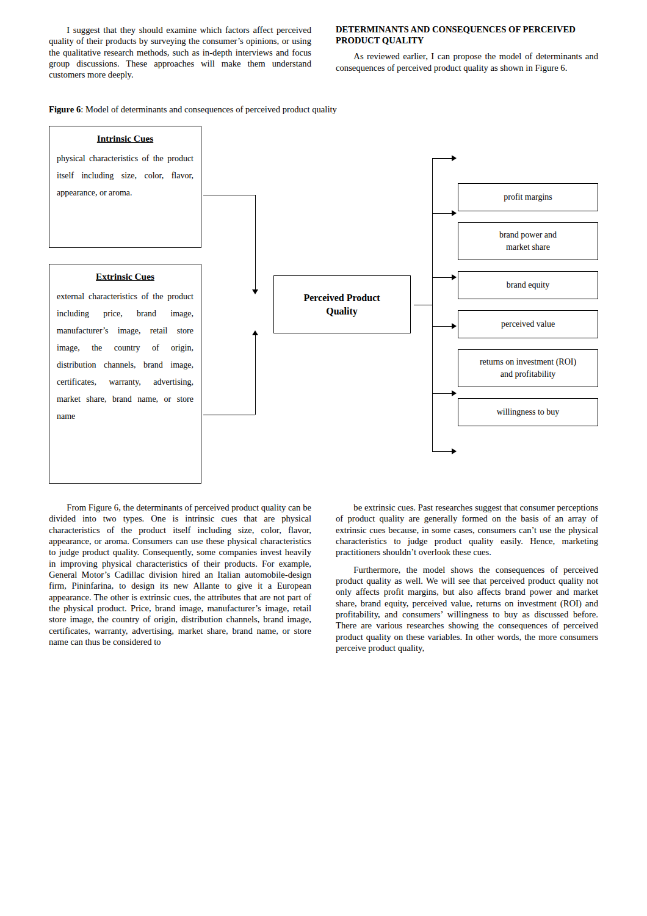I suggest that they should examine which factors affect perceived quality of their products by surveying the consumer’s opinions, or using the qualitative research methods, such as in-depth interviews and focus group discussions. These approaches will make them understand customers more deeply.
Determinants and Consequences of Perceived Product Quality
As reviewed earlier, I can propose the model of determinants and consequences of perceived product quality as shown in Figure 6.
Figure 6: Model of determinants and consequences of perceived product quality
Intrinsic Cues
physical characteristics of the product itself including size, color, flavor, appearance, or aroma.
Extrinsic Cues
external characteristics of the product including price, brand image, manufacturer’s image, retail store image, the country of origin, distribution channels, brand image, certificates, warranty, advertising, market share, brand name, or store name
Perceived Product
Quality
profit margins
brand power and
market share
brand equity
perceived value
returns on investment (ROI)
and profitability
willingness to buy
From Figure 6, the determinants of perceived product quality can be divided into two types. One is intrinsic cues that are physical characteristics of the product itself including size, color, flavor, appearance, or aroma. Consumers can use these physical characteristics to judge product quality. Consequently, some companies invest heavily in improving physical characteristics of their products. For example, General Motor’s Cadillac division hired an Italian automobile-design firm, Pininfarina, to design its new Allante to give it a European appearance. The other is extrinsic cues, the attributes that are not part of the physical product. Price, brand image, manufacturer’s image, retail store image, the country of origin, distribution channels, brand image, certificates, warranty, advertising, market share, brand name, or store name can thus be considered to
be extrinsic cues. Past researches suggest that consumer perceptions of product quality are generally formed on the basis of an array of extrinsic cues because, in some cases, consumers can’t use the physical characteristics to judge product quality easily. Hence, marketing practitioners shouldn’t overlook these cues.
Furthermore, the model shows the consequences of perceived product quality as well. We will see that perceived product quality not only affects profit margins, but also affects brand power and market share, brand equity, perceived value, returns on investment (ROI) and profitability, and consumers’ willingness to buy as discussed before. There are various researches showing the consequences of perceived product quality on these variables. In other words, the more consumers perceive product quality,